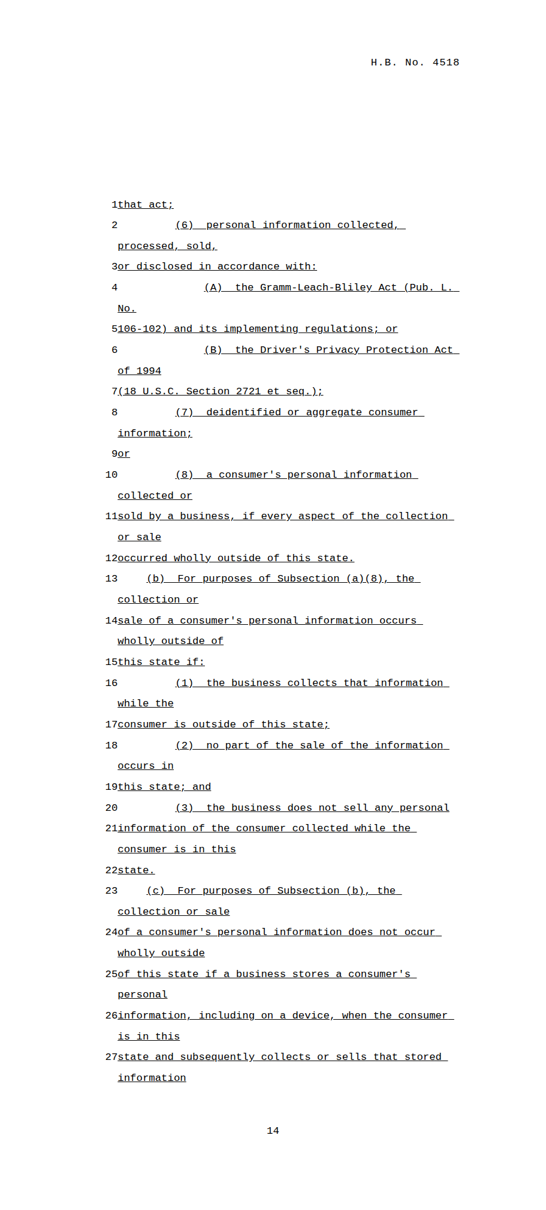H.B. No. 4518
| 1 | that act; |
| 2 | (6) personal information collected, processed, sold, |
| 3 | or disclosed in accordance with: |
| 4 | (A) the Gramm-Leach-Bliley Act (Pub. L. No. |
| 5 | 106-102) and its implementing regulations; or |
| 6 | (B) the Driver's Privacy Protection Act of 1994 |
| 7 | (18 U.S.C. Section 2721 et seq.); |
| 8 | (7) deidentified or aggregate consumer information; |
| 9 | or |
| 10 | (8) a consumer's personal information collected or |
| 11 | sold by a business, if every aspect of the collection or sale |
| 12 | occurred wholly outside of this state. |
| 13 | (b) For purposes of Subsection (a)(8), the collection or |
| 14 | sale of a consumer's personal information occurs wholly outside of |
| 15 | this state if: |
| 16 | (1) the business collects that information while the |
| 17 | consumer is outside of this state; |
| 18 | (2) no part of the sale of the information occurs in |
| 19 | this state; and |
| 20 | (3) the business does not sell any personal |
| 21 | information of the consumer collected while the consumer is in this |
| 22 | state. |
| 23 | (c) For purposes of Subsection (b), the collection or sale |
| 24 | of a consumer's personal information does not occur wholly outside |
| 25 | of this state if a business stores a consumer's personal |
| 26 | information, including on a device, when the consumer is in this |
| 27 | state and subsequently collects or sells that stored information |
14